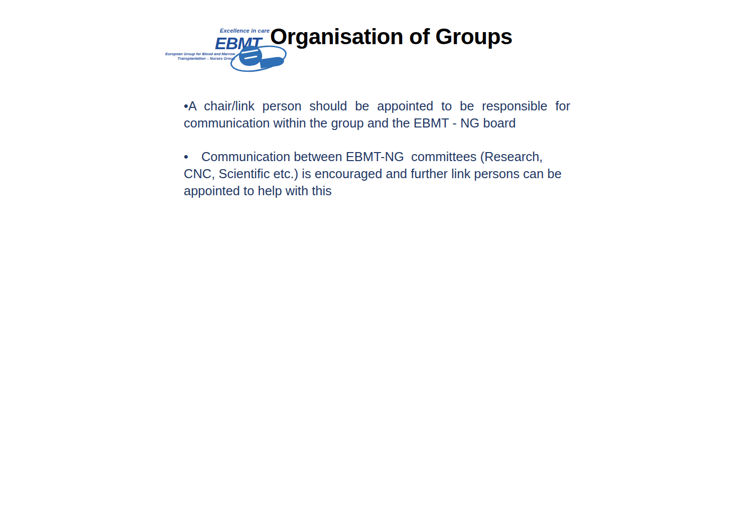Excellence in care
EBMT
European Group for Blood and Marrow
Transplantation – Nurses Group
Organisation of Groups
•A chair/link person should be appointed to be responsible for communication within the group and the EBMT - NG board
• Communication between EBMT-NG committees (Research, CNC, Scientific etc.) is encouraged and further link persons can be appointed to help with this